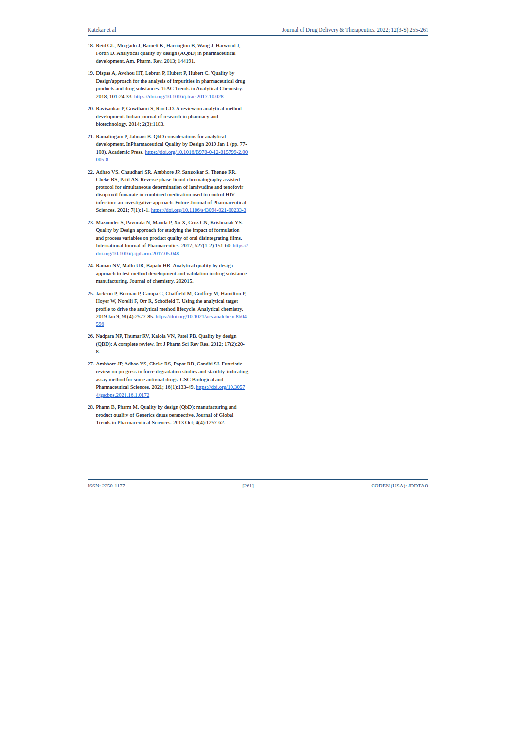Katekar et al
Journal of Drug Delivery & Therapeutics. 2022; 12(3-S):255-261
Reid GL, Morgado J, Barnett K, Harrington B, Wang J, Harwood J, Fortin D. Analytical quality by design (AQbD) in pharmaceutical development. Am. Pharm. Rev. 2013; 144191.
Dispas A, Avohou HT, Lebrun P, Hubert P, Hubert C. 'Quality by Design'approach for the analysis of impurities in pharmaceutical drug products and drug substances. TrAC Trends in Analytical Chemistry. 2018; 101:24-33. https://doi.org/10.1016/j.trac.2017.10.028
Ravisankar P, Gowthami S, Rao GD. A review on analytical method development. Indian journal of research in pharmacy and biotechnology. 2014; 2(3):1183.
Ramalingam P, Jahnavi B. QbD considerations for analytical development. InPharmaceutical Quality by Design 2019 Jan 1 (pp. 77-108). Academic Press. https://doi.org/10.1016/B978-0-12-815799-2.00005-8
Adhao VS, Chaudhari SR, Ambhore JP, Sangolkar S, Thenge RR, Cheke RS, Patil AS. Reverse phase-liquid chromatography assisted protocol for simultaneous determination of lamivudine and tenofovir disoproxil fumarate in combined medication used to control HIV infection: an investigative approach. Future Journal of Pharmaceutical Sciences. 2021; 7(1):1-1. https://doi.org/10.1186/s43094-021-00233-3
Mazumder S, Pavurala N, Manda P, Xu X, Cruz CN, Krishnaiah YS. Quality by Design approach for studying the impact of formulation and process variables on product quality of oral disintegrating films. International Journal of Pharmaceutics. 2017; 527(1-2):151-60. https://doi.org/10.1016/j.ijpharm.2017.05.048
Raman NV, Mallu UR, Bapatu HR. Analytical quality by design approach to test method development and validation in drug substance manufacturing. Journal of chemistry. 202015.
Jackson P, Borman P, Campa C, Chatfield M, Godfrey M, Hamilton P, Hoyer W, Norelli F, Orr R, Schofield T. Using the analytical target profile to drive the analytical method lifecycle. Analytical chemistry. 2019 Jan 9; 91(4):2577-85. https://doi.org/10.1021/acs.analchem.8b04596
Nadpara NP, Thumar RV, Kalola VN, Patel PB. Quality by design (QBD): A complete review. Int J Pharm Sci Rev Res. 2012; 17(2):20-8.
Ambhore JP, Adhao VS, Cheke RS, Popat RR, Gandhi SJ. Futuristic review on progress in force degradation studies and stability-indicating assay method for some antiviral drugs. GSC Biological and Pharmaceutical Sciences. 2021; 16(1):133-49. https://doi.org/10.30574/gscbps.2021.16.1.0172
Pharm B, Pharm M. Quality by design (QbD): manufacturing and product quality of Generics drugs perspective. Journal of Global Trends in Pharmaceutical Sciences. 2013 Oct; 4(4):1257-62.
ISSN: 2250-1177
[261]
CODEN (USA): JDDTAO